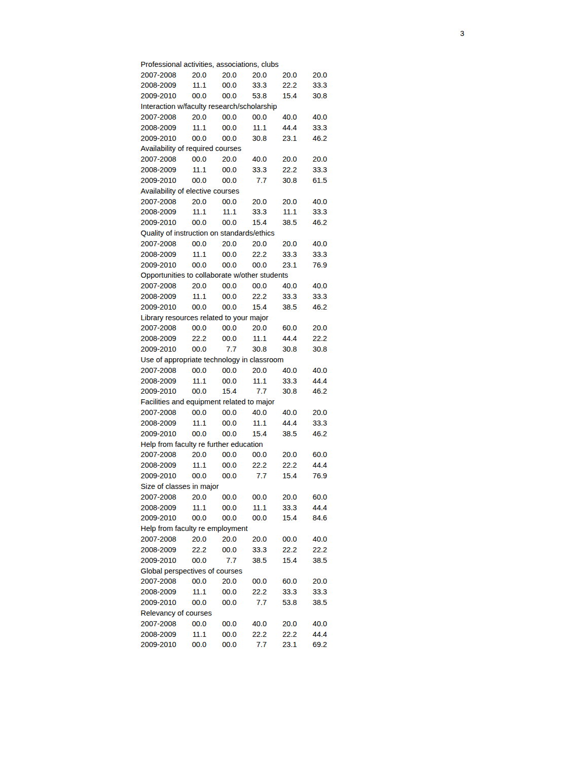3
| Professional activities, associations, clubs |
| 2007-2008 | 20.0 | 20.0 | 20.0 | 20.0 | 20.0 |
| 2008-2009 | 11.1 | 00.0 | 33.3 | 22.2 | 33.3 |
| 2009-2010 | 00.0 | 00.0 | 53.8 | 15.4 | 30.8 |
| Interaction w/faculty research/scholarship |
| 2007-2008 | 20.0 | 00.0 | 00.0 | 40.0 | 40.0 |
| 2008-2009 | 11.1 | 00.0 | 11.1 | 44.4 | 33.3 |
| 2009-2010 | 00.0 | 00.0 | 30.8 | 23.1 | 46.2 |
| Availability of required courses |
| 2007-2008 | 00.0 | 20.0 | 40.0 | 20.0 | 20.0 |
| 2008-2009 | 11.1 | 00.0 | 33.3 | 22.2 | 33.3 |
| 2009-2010 | 00.0 | 00.0 | 7.7 | 30.8 | 61.5 |
| Availability of elective courses |
| 2007-2008 | 20.0 | 00.0 | 20.0 | 20.0 | 40.0 |
| 2008-2009 | 11.1 | 11.1 | 33.3 | 11.1 | 33.3 |
| 2009-2010 | 00.0 | 00.0 | 15.4 | 38.5 | 46.2 |
| Quality of instruction on standards/ethics |
| 2007-2008 | 00.0 | 20.0 | 20.0 | 20.0 | 40.0 |
| 2008-2009 | 11.1 | 00.0 | 22.2 | 33.3 | 33.3 |
| 2009-2010 | 00.0 | 00.0 | 00.0 | 23.1 | 76.9 |
| Opportunities to collaborate w/other students |
| 2007-2008 | 20.0 | 00.0 | 00.0 | 40.0 | 40.0 |
| 2008-2009 | 11.1 | 00.0 | 22.2 | 33.3 | 33.3 |
| 2009-2010 | 00.0 | 00.0 | 15.4 | 38.5 | 46.2 |
| Library resources related to your major |
| 2007-2008 | 00.0 | 00.0 | 20.0 | 60.0 | 20.0 |
| 2008-2009 | 22.2 | 00.0 | 11.1 | 44.4 | 22.2 |
| 2009-2010 | 00.0 | 7.7 | 30.8 | 30.8 | 30.8 |
| Use of appropriate technology in classroom |
| 2007-2008 | 00.0 | 00.0 | 20.0 | 40.0 | 40.0 |
| 2008-2009 | 11.1 | 00.0 | 11.1 | 33.3 | 44.4 |
| 2009-2010 | 00.0 | 15.4 | 7.7 | 30.8 | 46.2 |
| Facilities and equipment related to major |
| 2007-2008 | 00.0 | 00.0 | 40.0 | 40.0 | 20.0 |
| 2008-2009 | 11.1 | 00.0 | 11.1 | 44.4 | 33.3 |
| 2009-2010 | 00.0 | 00.0 | 15.4 | 38.5 | 46.2 |
| Help from faculty re further education |
| 2007-2008 | 20.0 | 00.0 | 00.0 | 20.0 | 60.0 |
| 2008-2009 | 11.1 | 00.0 | 22.2 | 22.2 | 44.4 |
| 2009-2010 | 00.0 | 00.0 | 7.7 | 15.4 | 76.9 |
| Size of classes in major |
| 2007-2008 | 20.0 | 00.0 | 00.0 | 20.0 | 60.0 |
| 2008-2009 | 11.1 | 00.0 | 11.1 | 33.3 | 44.4 |
| 2009-2010 | 00.0 | 00.0 | 00.0 | 15.4 | 84.6 |
| Help from faculty re employment |
| 2007-2008 | 20.0 | 20.0 | 20.0 | 00.0 | 40.0 |
| 2008-2009 | 22.2 | 00.0 | 33.3 | 22.2 | 22.2 |
| 2009-2010 | 00.0 | 7.7 | 38.5 | 15.4 | 38.5 |
| Global perspectives of courses |
| 2007-2008 | 00.0 | 20.0 | 00.0 | 60.0 | 20.0 |
| 2008-2009 | 11.1 | 00.0 | 22.2 | 33.3 | 33.3 |
| 2009-2010 | 00.0 | 00.0 | 7.7 | 53.8 | 38.5 |
| Relevancy of courses |
| 2007-2008 | 00.0 | 00.0 | 40.0 | 20.0 | 40.0 |
| 2008-2009 | 11.1 | 00.0 | 22.2 | 22.2 | 44.4 |
| 2009-2010 | 00.0 | 00.0 | 7.7 | 23.1 | 69.2 |